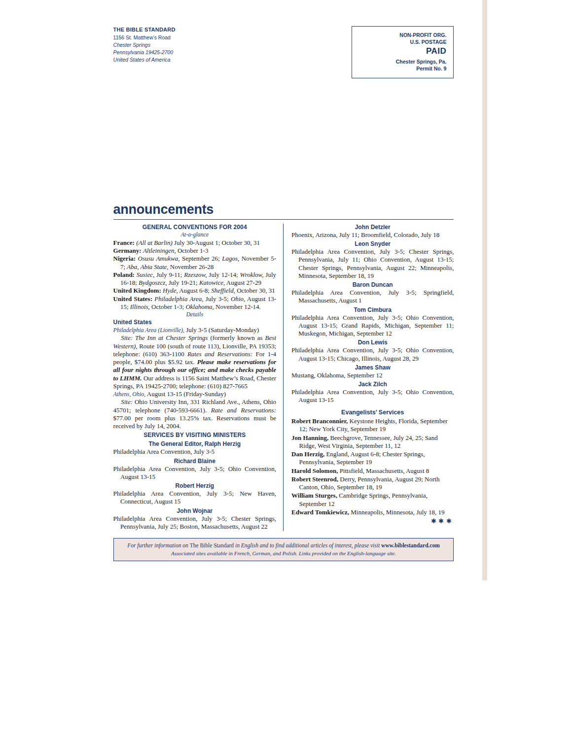THE BIBLE STANDARD
1156 St. Matthew’s Road
Chester Springs
Pennsylvania 19425-2700
United States of America
NON-PROFIT ORG.
U.S. POSTAGE
PAID
Chester Springs, Pa.
Permit No. 9
announcements
GENERAL CONVENTIONS FOR 2004
At-a-glance
France: (All at Barlin) July 30-August 1; October 30, 31
Germany: Altleiningen, October 1-3
Nigeria: Osusu Amukwa, September 26; Lagos, November 5-7; Aba, Abia State, November 26-28
Poland: Susiec, July 9-11; Rzeszow, July 12-14; Wroklow, July 16-18; Bydgoszcz, July 19-21; Katowice, August 27-29
United Kingdom: Hyde, August 6-8; Sheffield, October 30, 31
United States: Philadelphia Area, July 3-5; Ohio, August 13-15; Illinois, October 1-3; Oklahoma, November 12-14.
Details
United States
Philadelphia Area (Lionville), July 3-5 (Saturday-Monday)
Site: The Inn at Chester Springs (formerly known as Best Western), Route 100 (south of route 113), Lionville, PA 19353; telephone: (610) 363-1100 Rates and Reservations: For 1-4 people, $74.00 plus $5.92 tax. Please make reservations for all four nights through our office; and make checks payable to LHMM. Our address is 1156 Saint Matthew’s Road, Chester Springs, PA 19425-2700; telephone: (610) 827-7665
Athens, Ohio, August 13-15 (Friday-Sunday)
Site: Ohio University Inn, 331 Richland Ave., Athens, Ohio 45701; telephone (740-593-6661). Rate and Reservations: $77.00 per room plus 13.25% tax. Reservations must be received by July 14, 2004.
SERVICES BY VISITING MINISTERS
The General Editor, Ralph Herzig
Philadelphia Area Convention, July 3-5
Richard Blaine
Philadelphia Area Convention, July 3-5; Ohio Convention, August 13-15
Robert Herzig
Philadelphia Area Convention, July 3-5; New Haven, Connecticut, August 15
John Wojnar
Philadelphia Area Convention, July 3-5; Chester Springs, Pennsylvania, July 25; Boston, Massachusetts, August 22
John Detzler
Phoenix, Arizona, July 11; Broomfield, Colorado, July 18
Leon Snyder
Philadelphia Area Convention, July 3-5; Chester Springs, Pennsylvania, July 11; Ohio Convention, August 13-15; Chester Springs, Pennsylvania, August 22; Minneapolis, Minnesota, September 18, 19
Baron Duncan
Philadelphia Area Convention, July 3-5; Springfield, Massachusetts, August 1
Tom Cimbura
Philadelphia Area Convention, July 3-5; Ohio Convention, August 13-15; Grand Rapids, Michigan, September 11; Muskegon, Michigan, September 12
Don Lewis
Philadelphia Area Convention, July 3-5; Ohio Convention, August 13-15; Chicago, Illinois, August 28, 29
James Shaw
Mustang, Oklahoma, September 12
Jack Zilch
Philadelphia Area Convention, July 3-5; Ohio Convention, August 13-15
Evangelists’ Services
Robert Branconnier, Keystone Heights, Florida, September 12; New York City, September 19
Jon Hanning, Beechgrove, Tennessee, July 24, 25; Sand Ridge, West Virginia, September 11, 12
Dan Herzig, England, August 6-8; Chester Springs, Pennsylvania, September 19
Harold Solomon, Pittsfield, Massachusetts, August 8
Robert Steenrod, Derry, Pennsylvania, August 29; North Canton, Ohio, September 18, 19
William Sturges, Cambridge Springs, Pennsylvania, September 12
Edward Tomkiewicz, Minneapolis, Minnesota, July 18, 19
✱✱✱
For further information on The Bible Standard in English and to find additional articles of interest, please visit www.biblestandard.com
Associated sites available in French, German, and Polish. Links provided on the English-language site.